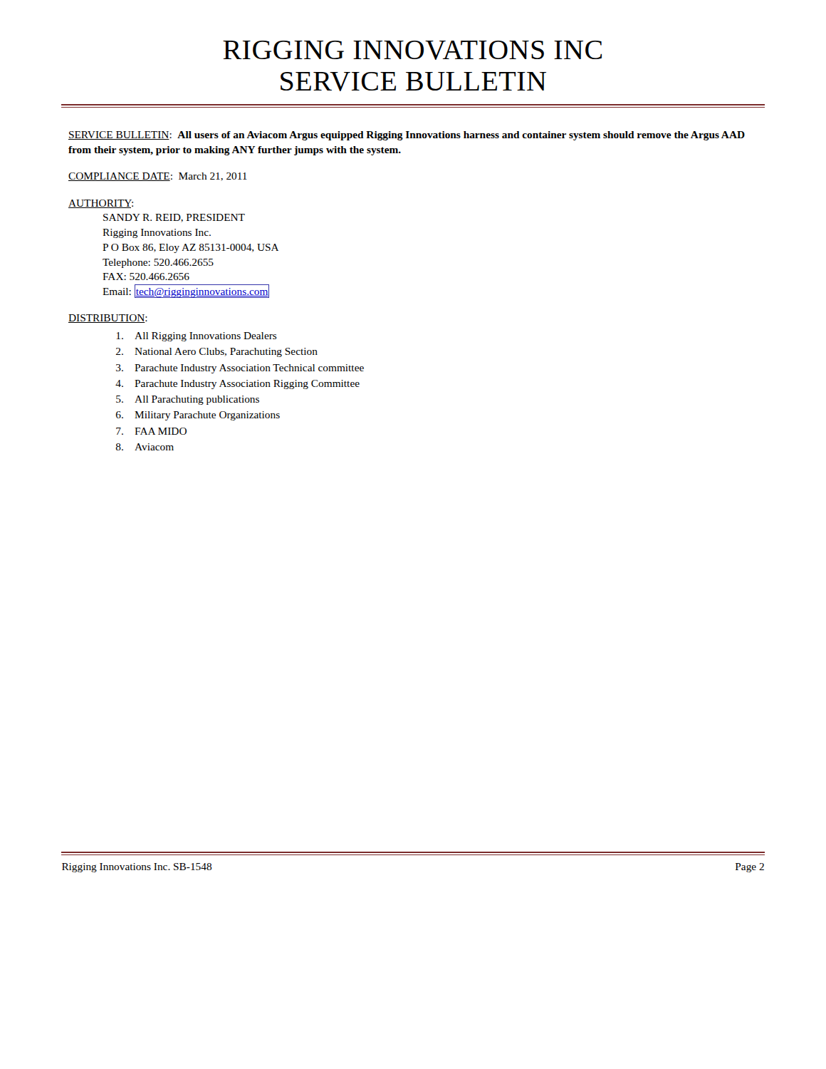RIGGING INNOVATIONS INC
SERVICE BULLETIN
SERVICE BULLETIN: All users of an Aviacom Argus equipped Rigging Innovations harness and container system should remove the Argus AAD from their system, prior to making ANY further jumps with the system.
COMPLIANCE DATE: March 21, 2011
AUTHORITY:
SANDY R. REID, PRESIDENT
Rigging Innovations Inc.
P O Box 86, Eloy AZ 85131-0004, USA
Telephone: 520.466.2655
FAX: 520.466.2656
Email: tech@rigginginnovations.com
DISTRIBUTION:
All Rigging Innovations Dealers
National Aero Clubs, Parachuting Section
Parachute Industry Association Technical committee
Parachute Industry Association Rigging Committee
All Parachuting publications
Military Parachute Organizations
FAA MIDO
Aviacom
Rigging Innovations Inc. SB-1548 Page 2